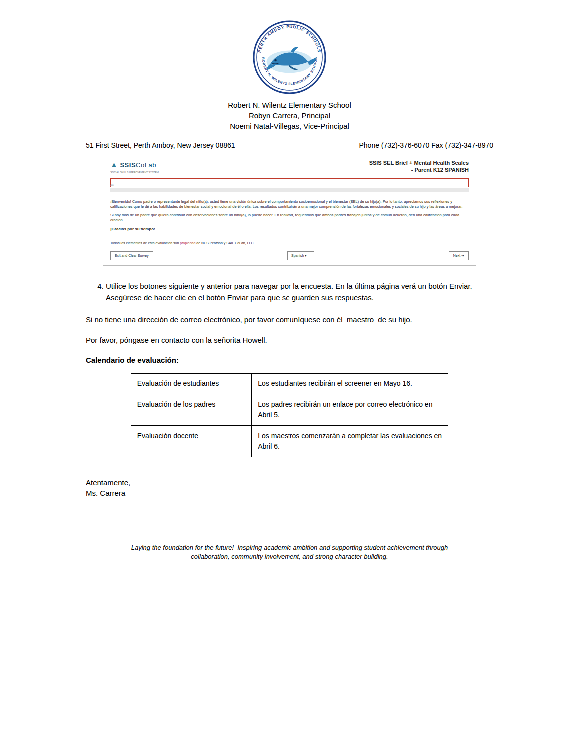PERTH AMBOY PUBLIC SCHOOLS ROBERT N. WILENTZ ELEMENTARY SCHOOL
Robert N. Wilentz Elementary School
Robyn Carrera, Principal
Noemi Natal-Villegas, Vice-Principal
51 First Street, Perth Amboy, New Jersey 08861 Phone (732)-376-6070 Fax (732)-347-8970
▲ SSISCoLab SOCIAL SKILLS IMPROVEMENT SYSTEM
SSIS SEL Brief + Mental Health Scales
- Parent K12 SPANISH
¡Bienvenido! Como padre o representante legal del niño(a), usted tiene una visión única sobre el comportamiento socioemocional y el bienestar (SEL) de su hijo(a). Por lo tanto, apreciamos sus reflexiones y calificaciones que le dé a las habilidades de bienestar social y emocional de él o ella. Los resultados contribuirán a una mejor comprensión de las fortalezas emocionales y sociales de su hijo y las áreas a mejorar.
Si hay más de un padre que quiera contribuir con observaciones sobre un niño(a), lo puede hacer. En realidad, requerimos que ambos padres trabajen juntos y de común acuerdo, den una calificación para cada oración.
¡Gracias por su tiempo!
Todos los elementos de esta evaluación son propiedad de NCS Pearson y SAIL CoLab, LLC.
Exit and Clear Survey Spanish ▾ Next ➜
Utilice los botones siguiente y anterior para navegar por la encuesta. En la última página verá un botón Enviar. Asegúrese de hacer clic en el botón Enviar para que se guarden sus respuestas.
Si no tiene una dirección de correo electrónico, por favor comuníquese con él maestro de su hijo.
Por favor, póngase en contacto con la señorita Howell.
Calendario de evaluación:
| Evaluación de estudiantes | Los estudiantes recibirán el screener en Mayo 16. |
| Evaluación de los padres | Los padres recibirán un enlace por correo electrónico en Abril 5. |
| Evaluación docente | Los maestros comenzarán a completar las evaluaciones en Abril 6. |
Atentamente,
Ms. Carrera
Laying the foundation for the future! Inspiring academic ambition and supporting student achievement through
collaboration, community involvement, and strong character building.